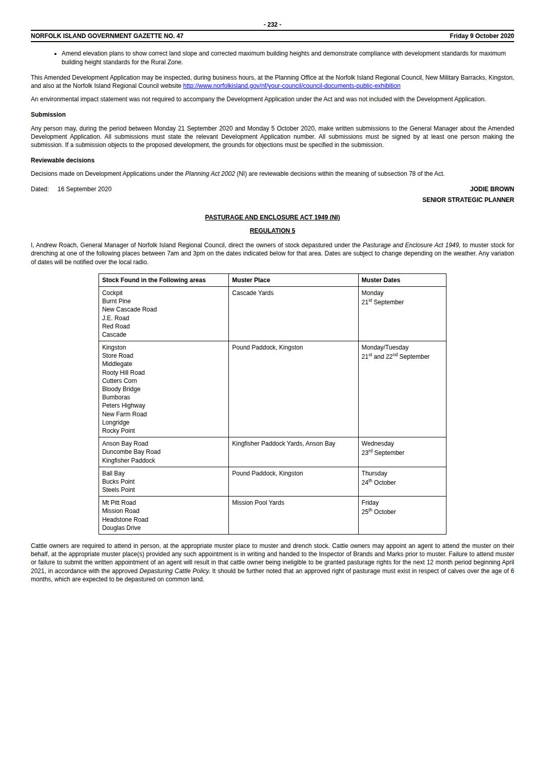- 232 -
NORFOLK ISLAND GOVERNMENT GAZETTE NO. 47 Friday 9 October 2020
Amend elevation plans to show correct land slope and corrected maximum building heights and demonstrate compliance with development standards for maximum building height standards for the Rural Zone.
This Amended Development Application may be inspected, during business hours, at the Planning Office at the Norfolk Island Regional Council, New Military Barracks, Kingston, and also at the Norfolk Island Regional Council website http://www.norfolkisland.gov/nf/your-council/council-documents-public-exhibition
An environmental impact statement was not required to accompany the Development Application under the Act and was not included with the Development Application.
Submission
Any person may, during the period between Monday 21 September 2020 and Monday 5 October 2020, make written submissions to the General Manager about the Amended Development Application. All submissions must state the relevant Development Application number. All submissions must be signed by at least one person making the submission. If a submission objects to the proposed development, the grounds for objections must be specified in the submission.
Reviewable decisions
Decisions made on Development Applications under the Planning Act 2002 (NI) are reviewable decisions within the meaning of subsection 78 of the Act.
Dated: 16 September 2020 JODIE BROWN
SENIOR STRATEGIC PLANNER
PASTURAGE AND ENCLOSURE ACT 1949 (NI)
REGULATION 5
I, Andrew Roach, General Manager of Norfolk Island Regional Council, direct the owners of stock depastured under the Pasturage and Enclosure Act 1949, to muster stock for drenching at one of the following places between 7am and 3pm on the dates indicated below for that area. Dates are subject to change depending on the weather. Any variation of dates will be notified over the local radio.
| Stock Found in the Following areas | Muster Place | Muster Dates |
| --- | --- | --- |
| Cockpit Burnt Pine New Cascade Road J.E. Road Red Road Cascade | Cascade Yards | Monday 21 st September |
| Kingston Store Road Middlegate Rooty Hill Road Cutters Corn Bloody Bridge Bumboras Peters Highway New Farm Road Longridge Rocky Point | Pound Paddock, Kingston | Monday/Tuesday 21 st and 22 nd September |
| Anson Bay Road Duncombe Bay Road Kingfisher Paddock | Kingfisher Paddock Yards, Anson Bay | Wednesday 23 rd September |
| Ball Bay Bucks Point Steels Point | Pound Paddock, Kingston | Thursday 24 th October |
| Mt Pitt Road Mission Road Headstone Road Douglas Drive | Mission Pool Yards | Friday 25 th October |
Cattle owners are required to attend in person, at the appropriate muster place to muster and drench stock. Cattle owners may appoint an agent to attend the muster on their behalf, at the appropriate muster place(s) provided any such appointment is in writing and handed to the Inspector of Brands and Marks prior to muster. Failure to attend muster or failure to submit the written appointment of an agent will result in that cattle owner being ineligible to be granted pasturage rights for the next 12 month period beginning April 2021, in accordance with the approved Depasturing Cattle Policy. It should be further noted that an approved right of pasturage must exist in respect of calves over the age of 6 months, which are expected to be depastured on common land.